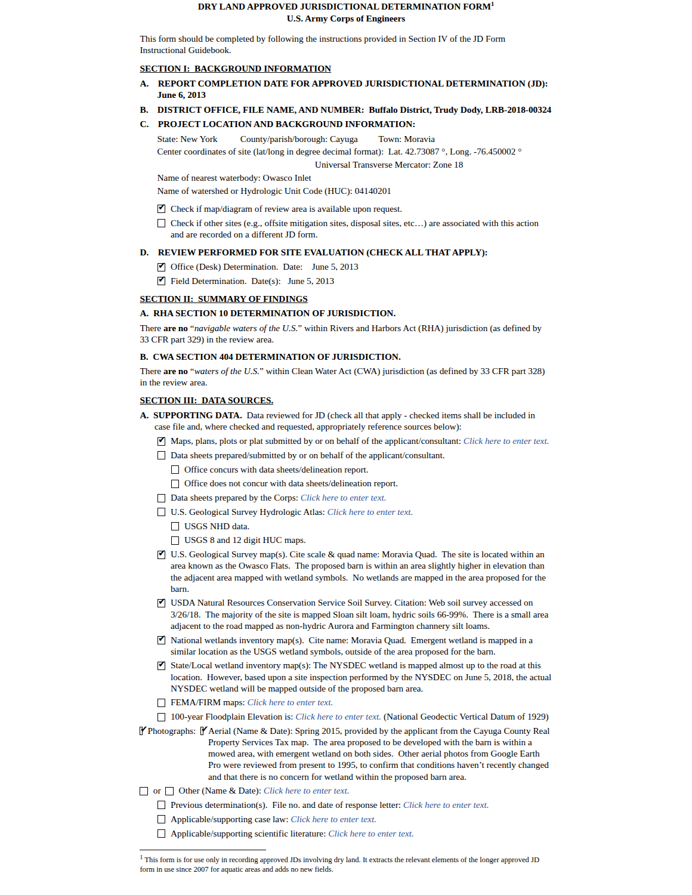DRY LAND APPROVED JURISDICTIONAL DETERMINATION FORM1
U.S. Army Corps of Engineers
This form should be completed by following the instructions provided in Section IV of the JD Form Instructional Guidebook.
SECTION I: BACKGROUND INFORMATION
A. REPORT COMPLETION DATE FOR APPROVED JURISDICTIONAL DETERMINATION (JD): June 6, 2013
B. DISTRICT OFFICE, FILE NAME, AND NUMBER: Buffalo District, Trudy Dody, LRB-2018-00324
C. PROJECT LOCATION AND BACKGROUND INFORMATION:
State: New York County/parish/borough: Cayuga Town: Moravia
Center coordinates of site (lat/long in degree decimal format): Lat. 42.73087 °, Long. -76.450002 °
Universal Transverse Mercator: Zone 18
Name of nearest waterbody: Owasco Inlet
Name of watershed or Hydrologic Unit Code (HUC): 04140201
Check if map/diagram of review area is available upon request.
Check if other sites (e.g., offsite mitigation sites, disposal sites, etc…) are associated with this action and are recorded on a different JD form.
D. REVIEW PERFORMED FOR SITE EVALUATION (CHECK ALL THAT APPLY):
Office (Desk) Determination. Date: June 5, 2013
Field Determination. Date(s): June 5, 2013
SECTION II: SUMMARY OF FINDINGS
A. RHA SECTION 10 DETERMINATION OF JURISDICTION.
There are no “navigable waters of the U.S.” within Rivers and Harbors Act (RHA) jurisdiction (as defined by 33 CFR part 329) in the review area.
B. CWA SECTION 404 DETERMINATION OF JURISDICTION.
There are no “waters of the U.S.” within Clean Water Act (CWA) jurisdiction (as defined by 33 CFR part 328) in the review area.
SECTION III: DATA SOURCES.
A. SUPPORTING DATA. Data reviewed for JD (check all that apply - checked items shall be included in case file and, where checked and requested, appropriately reference sources below):
Maps, plans, plots or plat submitted by or on behalf of the applicant/consultant: Click here to enter text.
Data sheets prepared/submitted by or on behalf of the applicant/consultant.
Office concurs with data sheets/delineation report.
Office does not concur with data sheets/delineation report.
Data sheets prepared by the Corps: Click here to enter text.
U.S. Geological Survey Hydrologic Atlas: Click here to enter text.
USGS NHD data.
USGS 8 and 12 digit HUC maps.
U.S. Geological Survey map(s). Cite scale & quad name: Moravia Quad. The site is located within an area known as the Owasco Flats. The proposed barn is within an area slightly higher in elevation than the adjacent area mapped with wetland symbols. No wetlands are mapped in the area proposed for the barn.
USDA Natural Resources Conservation Service Soil Survey. Citation: Web soil survey accessed on 3/26/18. The majority of the site is mapped Sloan silt loam, hydric soils 66-99%. There is a small area adjacent to the road mapped as non-hydric Aurora and Farmington channery silt loams.
National wetlands inventory map(s). Cite name: Moravia Quad. Emergent wetland is mapped in a similar location as the USGS wetland symbols, outside of the area proposed for the barn.
State/Local wetland inventory map(s): The NYSDEC wetland is mapped almost up to the road at this location. However, based upon a site inspection performed by the NYSDEC on June 5, 2018, the actual NYSDEC wetland will be mapped outside of the proposed barn area.
FEMA/FIRM maps: Click here to enter text.
100-year Floodplain Elevation is: Click here to enter text. (National Geodectic Vertical Datum of 1929)
Photographs: Aerial (Name & Date): Spring 2015, provided by the applicant from the Cayuga County Real Property Services Tax map. The area proposed to be developed with the barn is within a mowed area, with emergent wetland on both sides. Other aerial photos from Google Earth Pro were reviewed from present to 1995, to confirm that conditions haven’t recently changed and that there is no concern for wetland within the proposed barn area.
or Other (Name & Date): Click here to enter text.
Previous determination(s). File no. and date of response letter: Click here to enter text.
Applicable/supporting case law: Click here to enter text.
Applicable/supporting scientific literature: Click here to enter text.
1 This form is for use only in recording approved JDs involving dry land. It extracts the relevant elements of the longer approved JD form in use since 2007 for aquatic areas and adds no new fields.